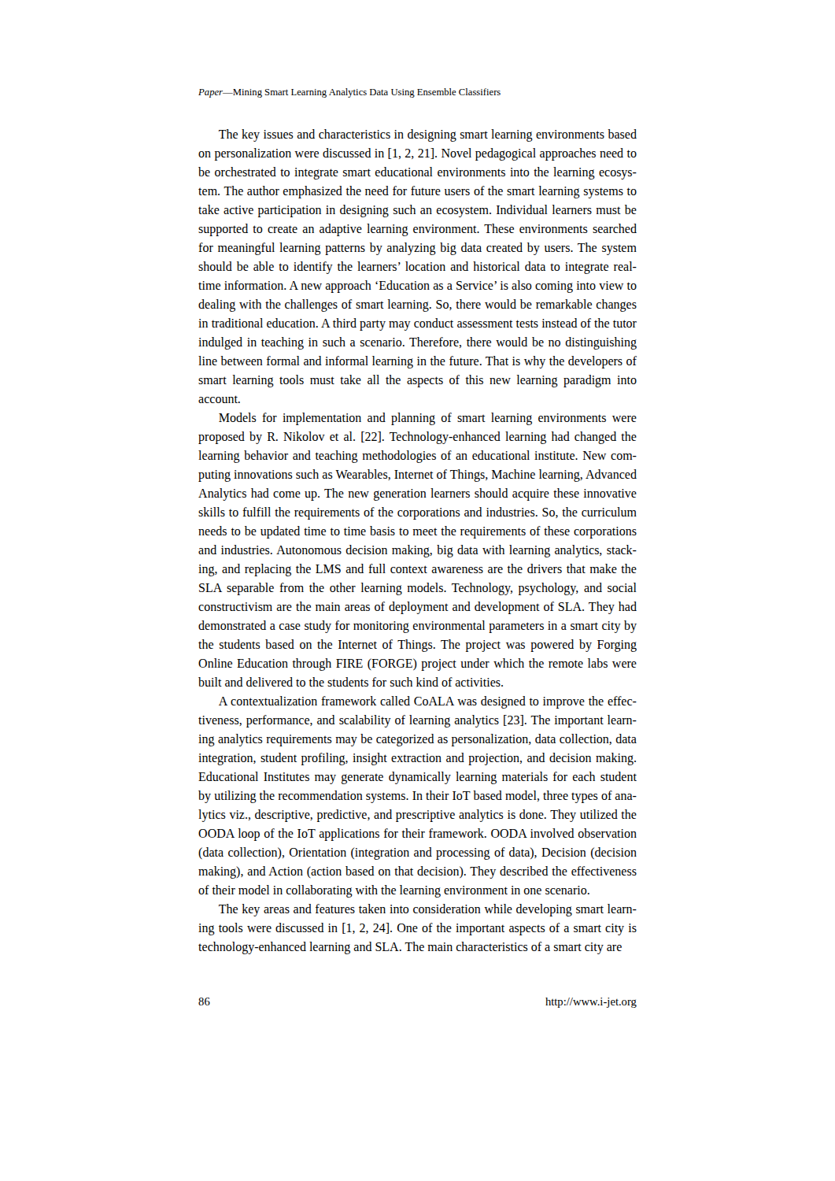Paper—Mining Smart Learning Analytics Data Using Ensemble Classifiers
The key issues and characteristics in designing smart learning environments based on personalization were discussed in [1, 2, 21]. Novel pedagogical approaches need to be orchestrated to integrate smart educational environments into the learning ecosystem. The author emphasized the need for future users of the smart learning systems to take active participation in designing such an ecosystem. Individual learners must be supported to create an adaptive learning environment. These environments searched for meaningful learning patterns by analyzing big data created by users. The system should be able to identify the learners’ location and historical data to integrate real-time information. A new approach ‘Education as a Service’ is also coming into view to dealing with the challenges of smart learning. So, there would be remarkable changes in traditional education. A third party may conduct assessment tests instead of the tutor indulged in teaching in such a scenario. Therefore, there would be no distinguishing line between formal and informal learning in the future. That is why the developers of smart learning tools must take all the aspects of this new learning paradigm into account.
Models for implementation and planning of smart learning environments were proposed by R. Nikolov et al. [22]. Technology-enhanced learning had changed the learning behavior and teaching methodologies of an educational institute. New computing innovations such as Wearables, Internet of Things, Machine learning, Advanced Analytics had come up. The new generation learners should acquire these innovative skills to fulfill the requirements of the corporations and industries. So, the curriculum needs to be updated time to time basis to meet the requirements of these corporations and industries. Autonomous decision making, big data with learning analytics, stacking, and replacing the LMS and full context awareness are the drivers that make the SLA separable from the other learning models. Technology, psychology, and social constructivism are the main areas of deployment and development of SLA. They had demonstrated a case study for monitoring environmental parameters in a smart city by the students based on the Internet of Things. The project was powered by Forging Online Education through FIRE (FORGE) project under which the remote labs were built and delivered to the students for such kind of activities.
A contextualization framework called CoALA was designed to improve the effectiveness, performance, and scalability of learning analytics [23]. The important learning analytics requirements may be categorized as personalization, data collection, data integration, student profiling, insight extraction and projection, and decision making. Educational Institutes may generate dynamically learning materials for each student by utilizing the recommendation systems. In their IoT based model, three types of analytics viz., descriptive, predictive, and prescriptive analytics is done. They utilized the OODA loop of the IoT applications for their framework. OODA involved observation (data collection), Orientation (integration and processing of data), Decision (decision making), and Action (action based on that decision). They described the effectiveness of their model in collaborating with the learning environment in one scenario.
The key areas and features taken into consideration while developing smart learning tools were discussed in [1, 2, 24]. One of the important aspects of a smart city is technology-enhanced learning and SLA. The main characteristics of a smart city are
86 http://www.i-jet.org